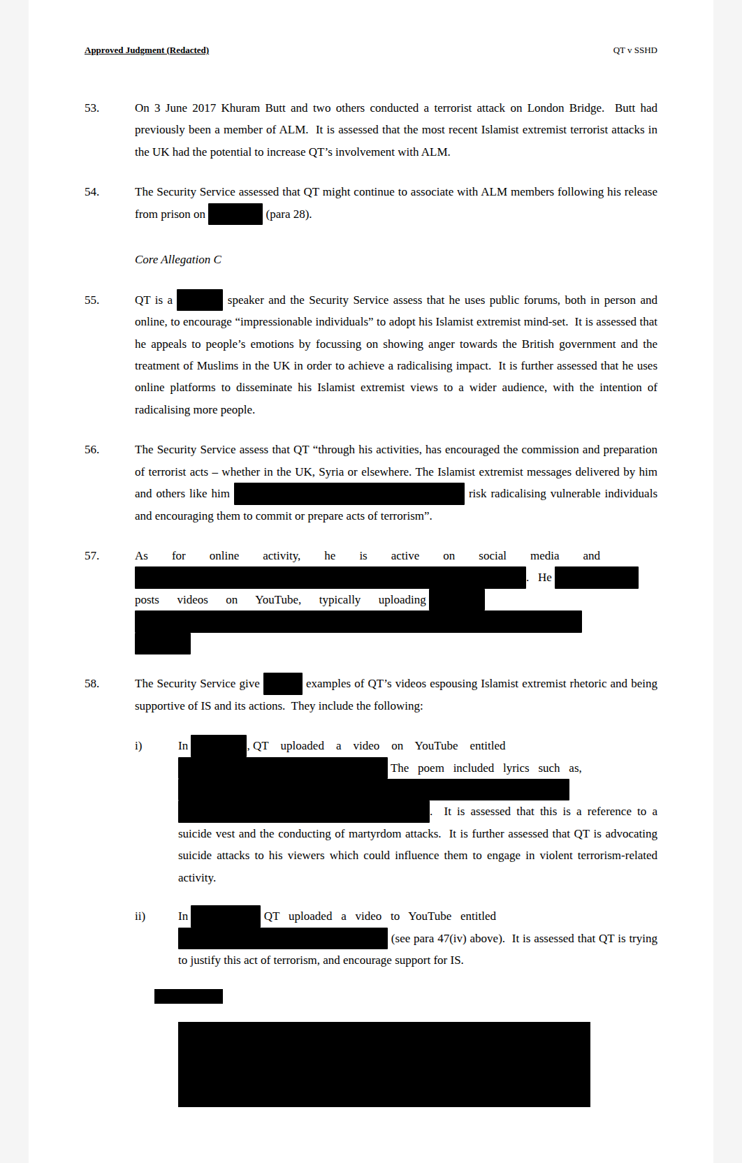Approved Judgment (Redacted) QT v SSHD
53.
On 3 June 2017 Khuram Butt and two others conducted a terrorist attack on London Bridge. Butt had previously been a member of ALM. It is assessed that the most recent Islamist extremist terrorist attacks in the UK had the potential to increase QT’s involvement with ALM.
54.
The Security Service assessed that QT might continue to associate with ALM members following his release from prison on (para 28).
Core Allegation C
55.
QT is a speaker and the Security Service assess that he uses public forums, both in person and online, to encourage “impressionable individuals” to adopt his Islamist extremist mind-set. It is assessed that he appeals to people’s emotions by focussing on showing anger towards the British government and the treatment of Muslims in the UK in order to achieve a radicalising impact. It is further assessed that he uses online platforms to disseminate his Islamist extremist views to a wider audience, with the intention of radicalising more people.
56.
The Security Service assess that QT “through his activities, has encouraged the commission and preparation of terrorist acts – whether in the UK, Syria or elsewhere. The Islamist extremist messages delivered by him and others like him risk radicalising vulnerable individuals and encouraging them to commit or prepare acts of terrorism”.
57.
As for online activity, he is active on social media and
. He
posts videos on YouTube, typically uploading
58.
The Security Service give examples of QT’s videos espousing Islamist extremist rhetoric and being supportive of IS and its actions. They include the following:
i)
In , QT uploaded a video on YouTube entitled
The poem included lyrics such as,
. It is assessed that this is a reference to a suicide vest and the conducting of martyrdom attacks. It is further assessed that QT is advocating suicide attacks to his viewers which could influence them to engage in violent terrorism-related activity.
ii)
In QT uploaded a video to YouTube entitled
(see para 47(iv) above). It is assessed that QT is trying to justify this act of terrorism, and encourage support for IS.